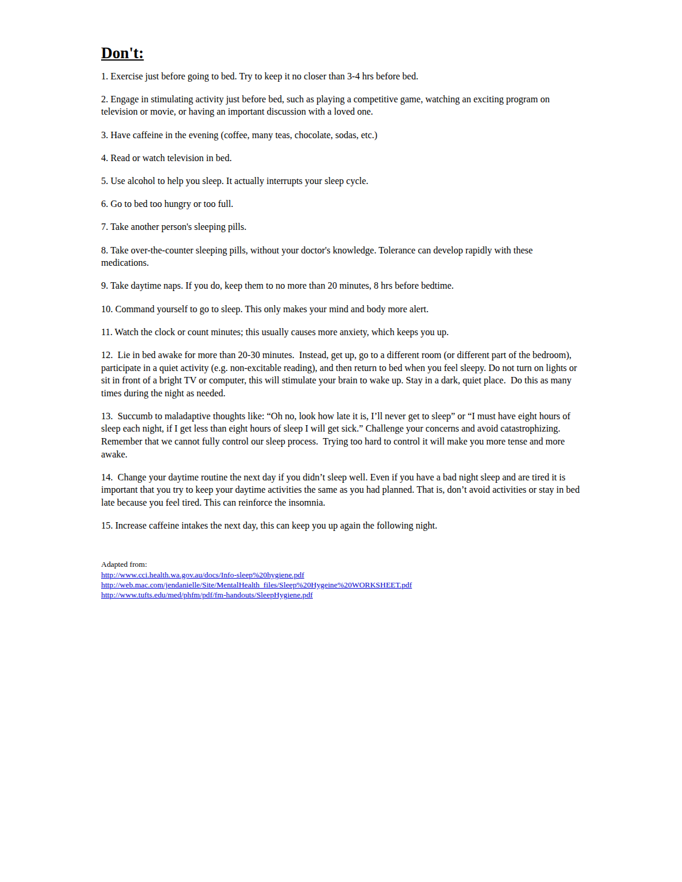Don't:
1. Exercise just before going to bed. Try to keep it no closer than 3-4 hrs before bed.
2. Engage in stimulating activity just before bed, such as playing a competitive game, watching an exciting program on television or movie, or having an important discussion with a loved one.
3. Have caffeine in the evening (coffee, many teas, chocolate, sodas, etc.)
4. Read or watch television in bed.
5. Use alcohol to help you sleep. It actually interrupts your sleep cycle.
6. Go to bed too hungry or too full.
7. Take another person's sleeping pills.
8. Take over-the-counter sleeping pills, without your doctor's knowledge. Tolerance can develop rapidly with these medications.
9. Take daytime naps. If you do, keep them to no more than 20 minutes, 8 hrs before bedtime.
10. Command yourself to go to sleep. This only makes your mind and body more alert.
11. Watch the clock or count minutes; this usually causes more anxiety, which keeps you up.
12. Lie in bed awake for more than 20-30 minutes. Instead, get up, go to a different room (or different part of the bedroom), participate in a quiet activity (e.g. non-excitable reading), and then return to bed when you feel sleepy. Do not turn on lights or sit in front of a bright TV or computer, this will stimulate your brain to wake up. Stay in a dark, quiet place. Do this as many times during the night as needed.
13. Succumb to maladaptive thoughts like: “Oh no, look how late it is, I’ll never get to sleep” or “I must have eight hours of sleep each night, if I get less than eight hours of sleep I will get sick.” Challenge your concerns and avoid catastrophizing. Remember that we cannot fully control our sleep process. Trying too hard to control it will make you more tense and more awake.
14. Change your daytime routine the next day if you didn’t sleep well. Even if you have a bad night sleep and are tired it is important that you try to keep your daytime activities the same as you had planned. That is, don’t avoid activities or stay in bed late because you feel tired. This can reinforce the insomnia.
15. Increase caffeine intakes the next day, this can keep you up again the following night.
Adapted from:
http://www.cci.health.wa.gov.au/docs/Info-sleep%20hygiene.pdf
http://web.mac.com/jendanielle/Site/MentalHealth_files/Sleep%20Hygeine%20WORKSHEET.pdf
http://www.tufts.edu/med/phfm/pdf/fm-handouts/SleepHygiene.pdf